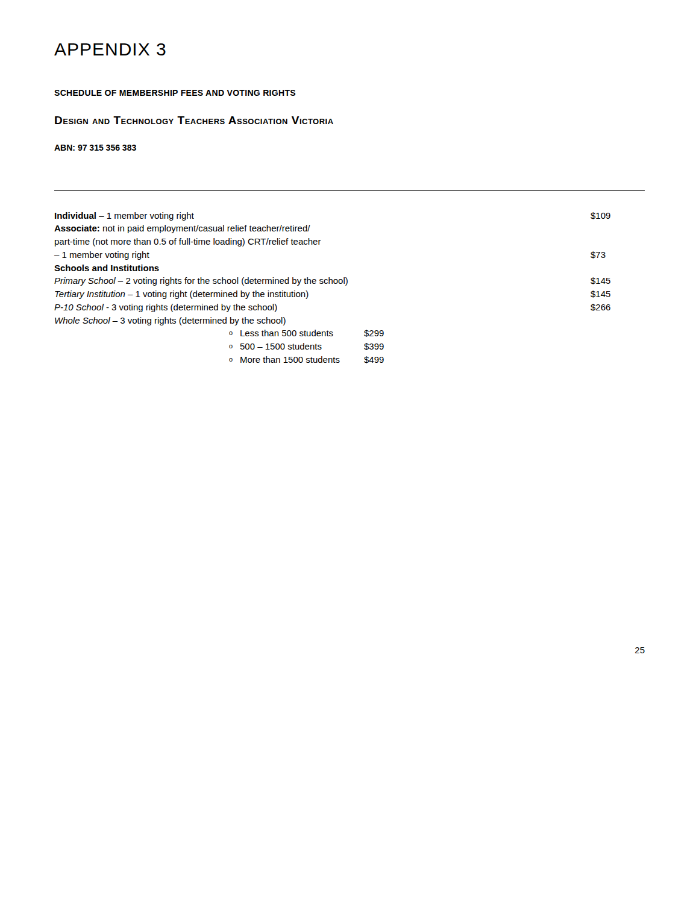APPENDIX 3
SCHEDULE OF MEMBERSHIP FEES AND VOTING RIGHTS
Design and Technology Teachers Association Victoria
ABN: 97 315 356 383
| Individual – 1 member voting right | $109 |
| Associate: not in paid employment/casual relief teacher/retired/ | |
| part-time (not more than 0.5 of full-time loading) CRT/relief teacher | |
| – 1 member voting right | $73 |
| Schools and Institutions | |
| Primary School – 2 voting rights for the school (determined by the school) | $145 |
| Tertiary Institution – 1 voting right (determined by the institution) | $145 |
| P-10 School - 3 voting rights (determined by the school) | $266 |
| Whole School – 3 voting rights (determined by the school) | |
| Less than 500 students | $299 |
| 500 – 1500 students | $399 |
| More than 1500 students | $499 |
25